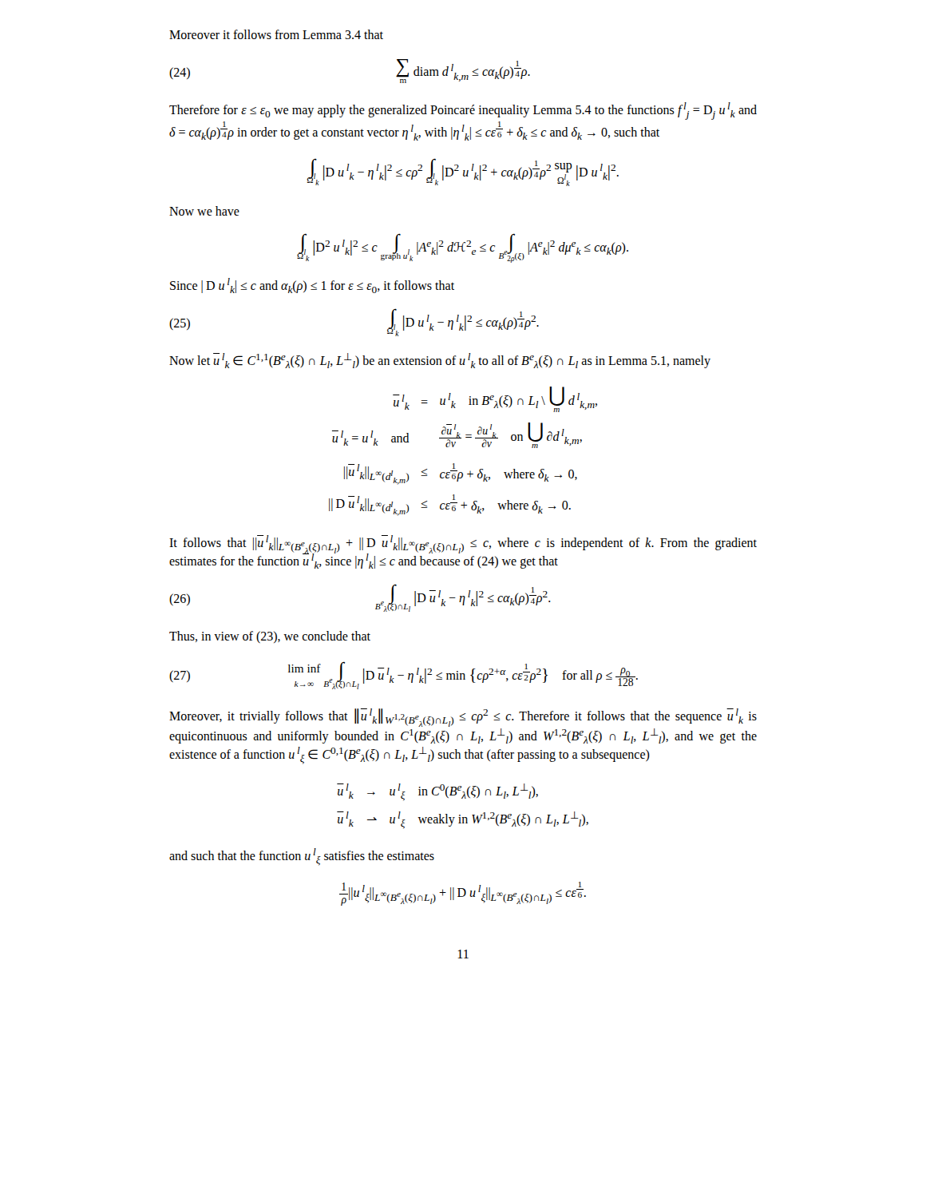Moreover it follows from Lemma 3.4 that
(24)
∑m diam d lk,m ≤ cαk(ρ)14ρ.
Therefore for ε ≤ ε0 we may apply the generalized Poincaré inequality Lemma 5.4 to the functions f lj = Dj u lk and δ = cαk(ρ)14ρ in order to get a constant vector η lk, with |η lk| ≤ cε16 + δk ≤ c and δk → 0, such that
∫Ωlk |D u lk − η lk|2 ≤ cρ2 ∫Ωlk |D2 u lk|2 + cαk(ρ)14ρ2 sup Ωlk |D u lk|2.
Now we have
∫Ωlk |D2 u lk|2 ≤ c ∫graph ulk |Aek|2 d ℋ2e ≤ c ∫Be2ρ(ξ) |Aek|2 dμek ≤ cαk(ρ).
Since | D u lk| ≤ c and αk(ρ) ≤ 1 for ε ≤ ε0, it follows that
(25)
∫Ωlk |D u lk − η lk|2 ≤ cαk(ρ)14ρ2.
Now let u lk ∈ C1,1(Beλ(ξ) ∩ Ll, L⊥l) be an extension of u lk to all of Beλ(ξ) ∩ Ll as in Lemma 5.1, namely
| u l k | = | u l k in B e λ ( ξ ) ∩ L l \ ⋃ m d l k,m , |
| u l k = u l k and | | ∂ u l k ∂ ν = ∂ u l k ∂ ν on ⋃ m ∂ d l k,m , |
| // u l k // L ∞ ( d l k,m ) | ≤ | cε 1 6 ρ + δ k , where δ k → 0, |
| // D u l k // L ∞ ( d l k,m ) | ≤ | cε 1 6 + δ k , where δ k → 0. |
It follows that ||u lk||L∞(Beλ(ξ)∩Ll) + || D u lk||L∞(Beλ(ξ)∩Ll) ≤ c, where c is independent of k. From the gradient estimates for the function u lk, since |η lk| ≤ c and because of (24) we get that
(26)
∫Beλ(ξ)∩Ll |D u lk − η lk|2 ≤ cαk(ρ)14ρ2.
Thus, in view of (23), we conclude that
(27)
lim inf k→∞ ∫Beλ(ξ)∩Ll |D u lk − η lk|2 ≤ min {cρ2+α, cε12ρ2} for all ρ ≤ ρ0128.
Moreover, it trivially follows that ∥u lk∥W1,2(Beλ(ξ)∩Ll) ≤ cρ2 ≤ c. Therefore it follows that the sequence u lk is equicontinuous and uniformly bounded in C1(Beλ(ξ) ∩ Ll, L⊥l) and W1,2(Beλ(ξ) ∩ Ll, L⊥l), and we get the existence of a function u lξ ∈ C0,1(Beλ(ξ) ∩ Ll, L⊥l) such that (after passing to a subsequence)
| u l k | → | u l ξ in C 0 ( B e λ ( ξ ) ∩ L l , L ⊥ l ), |
| u l k | ⇀ | u l ξ weakly in W 1,2 ( B e λ ( ξ ) ∩ L l , L ⊥ l ), |
and such that the function u lξ satisfies the estimates
1 ρ||u lξ||L∞(Beλ(ξ)∩Ll) + || D u lξ||L∞(Beλ(ξ)∩Ll) ≤ cε16.
11